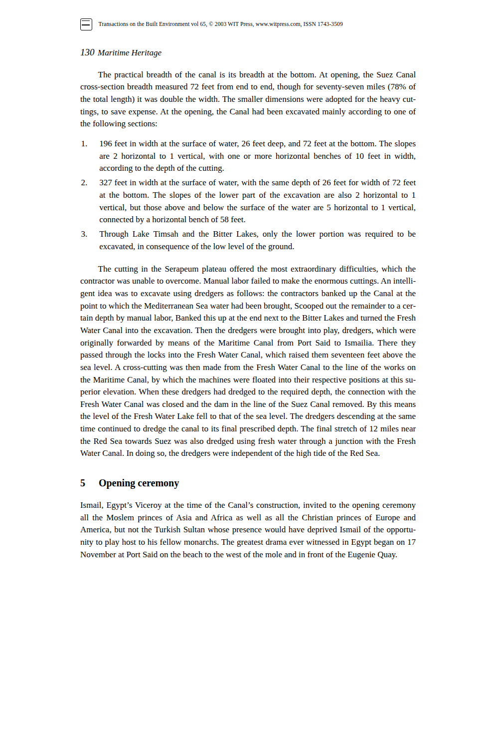Transactions on the Built Environment vol 65, © 2003 WIT Press, www.witpress.com, ISSN 1743-3509
130 Maritime Heritage
The practical breadth of the canal is its breadth at the bottom. At opening, the Suez Canal cross-section breadth measured 72 feet from end to end, though for seventy-seven miles (78% of the total length) it was double the width. The smaller dimensions were adopted for the heavy cuttings, to save expense. At the opening, the Canal had been excavated mainly according to one of the following sections:
196 feet in width at the surface of water, 26 feet deep, and 72 feet at the bottom. The slopes are 2 horizontal to 1 vertical, with one or more horizontal benches of 10 feet in width, according to the depth of the cutting.
327 feet in width at the surface of water, with the same depth of 26 feet for width of 72 feet at the bottom. The slopes of the lower part of the excavation are also 2 horizontal to 1 vertical, but those above and below the surface of the water are 5 horizontal to 1 vertical, connected by a horizontal bench of 58 feet.
Through Lake Timsah and the Bitter Lakes, only the lower portion was required to be excavated, in consequence of the low level of the ground.
The cutting in the Serapeum plateau offered the most extraordinary difficulties, which the contractor was unable to overcome. Manual labor failed to make the enormous cuttings. An intelligent idea was to excavate using dredgers as follows: the contractors banked up the Canal at the point to which the Mediterranean Sea water had been brought, Scooped out the remainder to a certain depth by manual labor, Banked this up at the end next to the Bitter Lakes and turned the Fresh Water Canal into the excavation. Then the dredgers were brought into play, dredgers, which were originally forwarded by means of the Maritime Canal from Port Said to Ismailia. There they passed through the locks into the Fresh Water Canal, which raised them seventeen feet above the sea level. A cross-cutting was then made from the Fresh Water Canal to the line of the works on the Maritime Canal, by which the machines were floated into their respective positions at this superior elevation. When these dredgers had dredged to the required depth, the connection with the Fresh Water Canal was closed and the dam in the line of the Suez Canal removed. By this means the level of the Fresh Water Lake fell to that of the sea level. The dredgers descending at the same time continued to dredge the canal to its final prescribed depth. The final stretch of 12 miles near the Red Sea towards Suez was also dredged using fresh water through a junction with the Fresh Water Canal. In doing so, the dredgers were independent of the high tide of the Red Sea.
5 Opening ceremony
Ismail, Egypt’s Viceroy at the time of the Canal’s construction, invited to the opening ceremony all the Moslem princes of Asia and Africa as well as all the Christian princes of Europe and America, but not the Turkish Sultan whose presence would have deprived Ismail of the opportunity to play host to his fellow monarchs. The greatest drama ever witnessed in Egypt began on 17 November at Port Said on the beach to the west of the mole and in front of the Eugenie Quay.